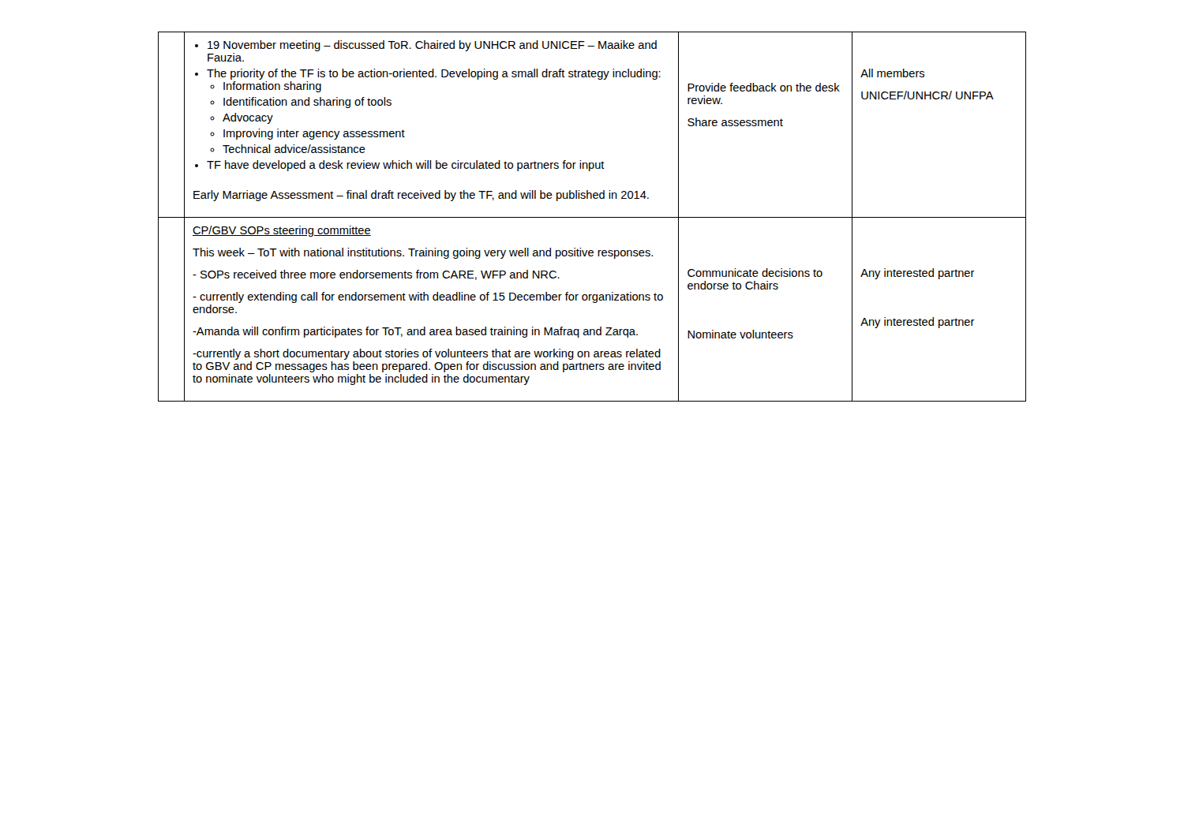| | 19 November meeting – discussed ToR. Chaired by UNHCR and UNICEF – Maaike and Fauzia. The priority of the TF is to be action-oriented. Developing a small draft strategy including: Information sharing Identification and sharing of tools Advocacy Improving inter agency assessment Technical advice/assistance TF have developed a desk review which will be circulated to partners for input Early Marriage Assessment – final draft received by the TF, and will be published in 2014. | Provide feedback on the desk review. Share assessment | All members UNICEF/UNHCR/ UNFPA |
| | CP/GBV SOPs steering committee This week – ToT with national institutions. Training going very well and positive responses. - SOPs received three more endorsements from CARE, WFP and NRC. - currently extending call for endorsement with deadline of 15 December for organizations to endorse. -Amanda will confirm participates for ToT, and area based training in Mafraq and Zarqa. -currently a short documentary about stories of volunteers that are working on areas related to GBV and CP messages has been prepared. Open for discussion and partners are invited to nominate volunteers who might be included in the documentary | Communicate decisions to endorse to Chairs Nominate volunteers | Any interested partner Any interested partner |